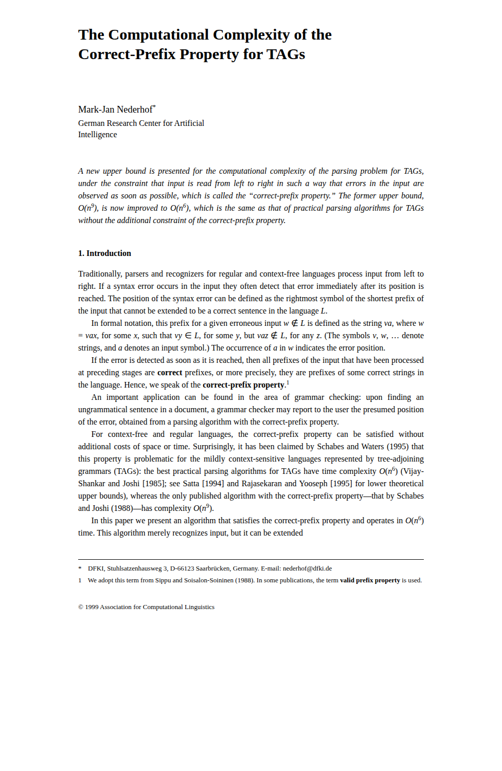The Computational Complexity of the
Correct-Prefix Property for TAGs
Mark-Jan Nederhof*
German Research Center for Artificial
Intelligence
A new upper bound is presented for the computational complexity of the parsing problem for TAGs, under the constraint that input is read from left to right in such a way that errors in the input are observed as soon as possible, which is called the “correct-prefix property.” The former upper bound, O(n9), is now improved to O(n6), which is the same as that of practical parsing algorithms for TAGs without the additional constraint of the correct-prefix property.
1. Introduction
Traditionally, parsers and recognizers for regular and context-free languages process input from left to right. If a syntax error occurs in the input they often detect that error immediately after its position is reached. The position of the syntax error can be defined as the rightmost symbol of the shortest prefix of the input that cannot be extended to be a correct sentence in the language L.
In formal notation, this prefix for a given erroneous input w ∉ L is defined as the string va, where w = vax, for some x, such that vy ∈ L, for some y, but vaz ∉ L, for any z. (The symbols v, w, … denote strings, and a denotes an input symbol.) The occurrence of a in w indicates the error position.
If the error is detected as soon as it is reached, then all prefixes of the input that have been processed at preceding stages are correct prefixes, or more precisely, they are prefixes of some correct strings in the language. Hence, we speak of the correct-prefix property.1
An important application can be found in the area of grammar checking: upon finding an ungrammatical sentence in a document, a grammar checker may report to the user the presumed position of the error, obtained from a parsing algorithm with the correct-prefix property.
For context-free and regular languages, the correct-prefix property can be satisfied without additional costs of space or time. Surprisingly, it has been claimed by Schabes and Waters (1995) that this property is problematic for the mildly context-sensitive languages represented by tree-adjoining grammars (TAGs): the best practical parsing algorithms for TAGs have time complexity O(n6) (Vijay-Shankar and Joshi [1985]; see Satta [1994] and Rajasekaran and Yooseph [1995] for lower theoretical upper bounds), whereas the only published algorithm with the correct-prefix property—that by Schabes and Joshi (1988)—has complexity O(n9).
In this paper we present an algorithm that satisfies the correct-prefix property and operates in O(n6) time. This algorithm merely recognizes input, but it can be extended
* DFKI, Stuhlsatzenhausweg 3, D-66123 Saarbrücken, Germany. E-mail: nederhof@dfki.de
1 We adopt this term from Sippu and Soisalon-Soininen (1988). In some publications, the term valid prefix property is used.
© 1999 Association for Computational Linguistics